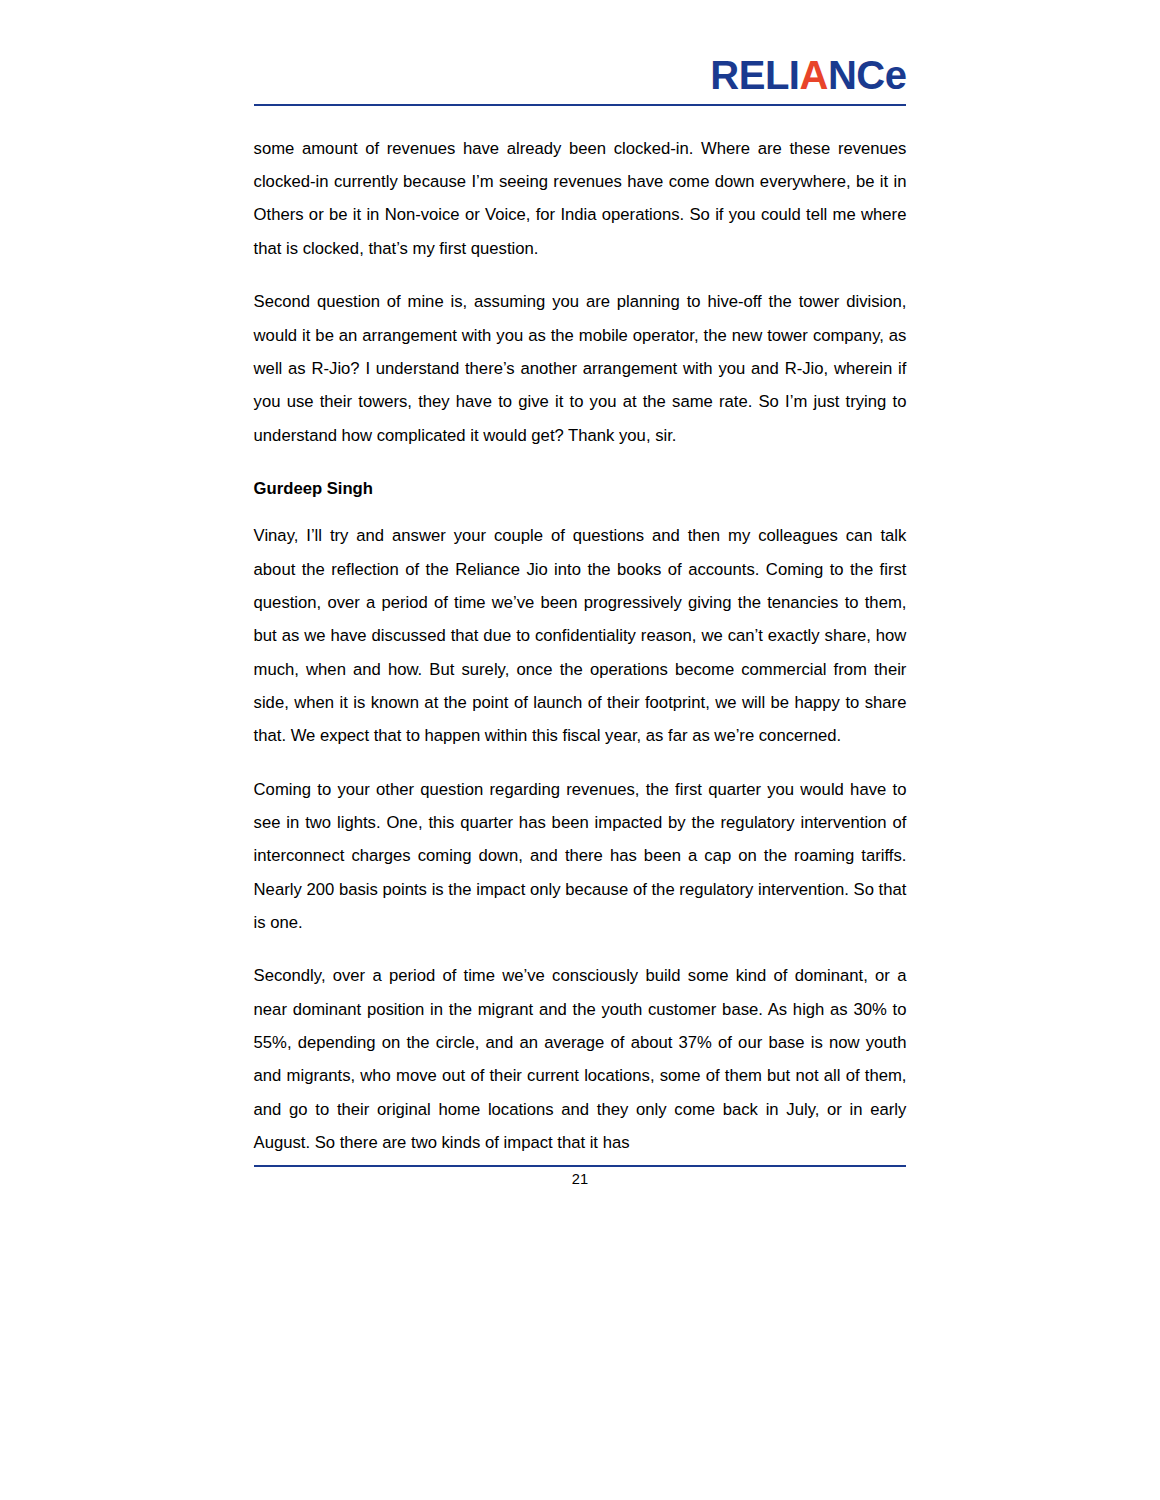RELIANCe
some amount of revenues have already been clocked-in. Where are these revenues clocked-in currently because I’m seeing revenues have come down everywhere, be it in Others or be it in Non-voice or Voice, for India operations. So if you could tell me where that is clocked, that’s my first question.
Second question of mine is, assuming you are planning to hive-off the tower division, would it be an arrangement with you as the mobile operator, the new tower company, as well as R-Jio? I understand there’s another arrangement with you and R-Jio, wherein if you use their towers, they have to give it to you at the same rate. So I’m just trying to understand how complicated it would get? Thank you, sir.
Gurdeep Singh
Vinay, I’ll try and answer your couple of questions and then my colleagues can talk about the reflection of the Reliance Jio into the books of accounts. Coming to the first question, over a period of time we’ve been progressively giving the tenancies to them, but as we have discussed that due to confidentiality reason, we can’t exactly share, how much, when and how. But surely, once the operations become commercial from their side, when it is known at the point of launch of their footprint, we will be happy to share that. We expect that to happen within this fiscal year, as far as we’re concerned.
Coming to your other question regarding revenues, the first quarter you would have to see in two lights. One, this quarter has been impacted by the regulatory intervention of interconnect charges coming down, and there has been a cap on the roaming tariffs. Nearly 200 basis points is the impact only because of the regulatory intervention. So that is one.
Secondly, over a period of time we’ve consciously build some kind of dominant, or a near dominant position in the migrant and the youth customer base. As high as 30% to 55%, depending on the circle, and an average of about 37% of our base is now youth and migrants, who move out of their current locations, some of them but not all of them, and go to their original home locations and they only come back in July, or in early August. So there are two kinds of impact that it has
21